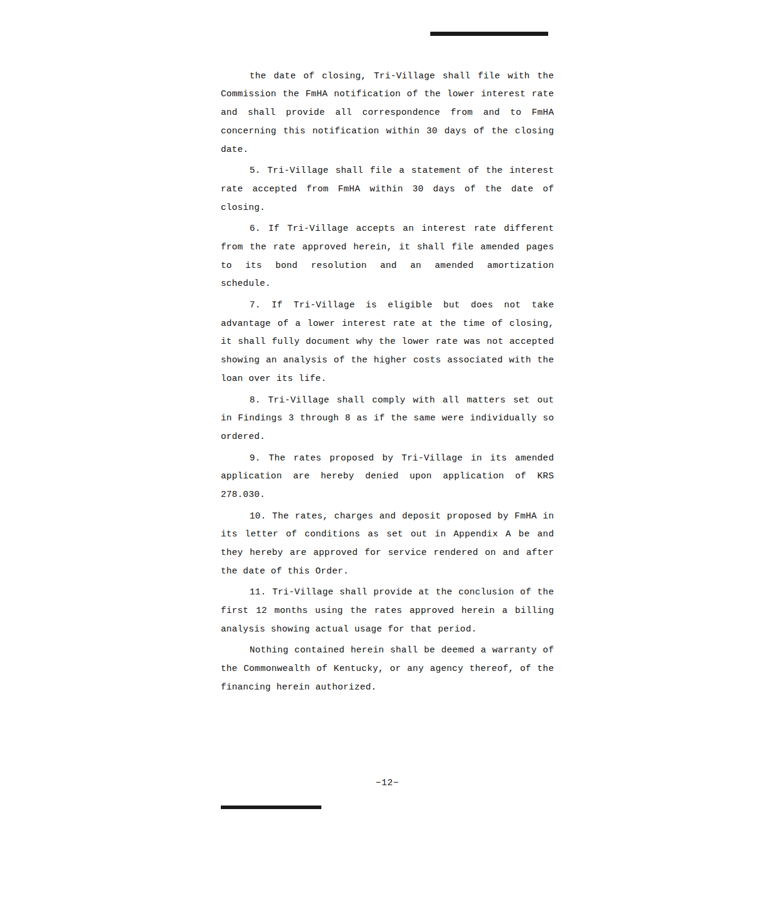the date of closing, Tri-Village shall file with the Commission the FmHA notification of the lower interest rate and shall provide all correspondence from and to FmHA concerning this notification within 30 days of the closing date.
5. Tri-Village shall file a statement of the interest rate accepted from FmHA within 30 days of the date of closing.
6. If Tri-Village accepts an interest rate different from the rate approved herein, it shall file amended pages to its bond resolution and an amended amortization schedule.
7. If Tri-Village is eligible but does not take advantage of a lower interest rate at the time of closing, it shall fully document why the lower rate was not accepted showing an analysis of the higher costs associated with the loan over its life.
8. Tri-Village shall comply with all matters set out in Findings 3 through 8 as if the same were individually so ordered.
9. The rates proposed by Tri-Village in its amended application are hereby denied upon application of KRS 278.030.
10. The rates, charges and deposit proposed by FmHA in its letter of conditions as set out in Appendix A be and they hereby are approved for service rendered on and after the date of this Order.
11. Tri-Village shall provide at the conclusion of the first 12 months using the rates approved herein a billing analysis showing actual usage for that period.
Nothing contained herein shall be deemed a warranty of the Commonwealth of Kentucky, or any agency thereof, of the financing herein authorized.
−12−